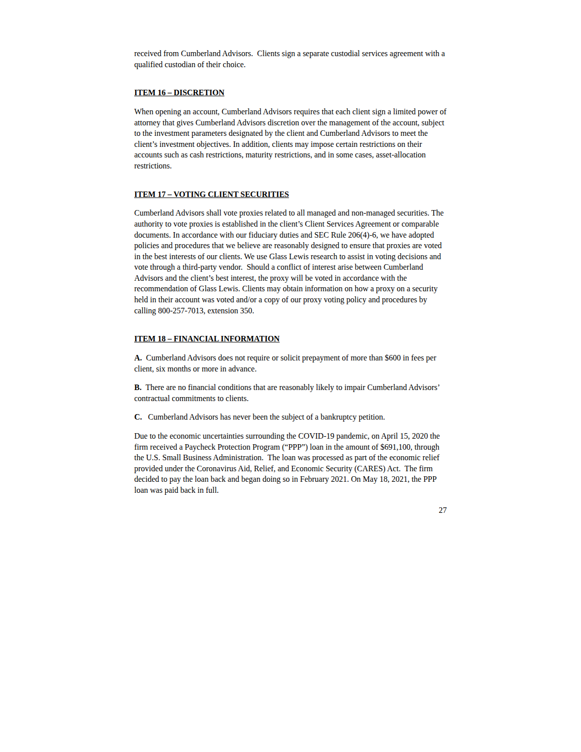received from Cumberland Advisors. Clients sign a separate custodial services agreement with a qualified custodian of their choice.
ITEM 16 – DISCRETION
When opening an account, Cumberland Advisors requires that each client sign a limited power of attorney that gives Cumberland Advisors discretion over the management of the account, subject to the investment parameters designated by the client and Cumberland Advisors to meet the client’s investment objectives. In addition, clients may impose certain restrictions on their accounts such as cash restrictions, maturity restrictions, and in some cases, asset-allocation restrictions.
ITEM 17 – VOTING CLIENT SECURITIES
Cumberland Advisors shall vote proxies related to all managed and non-managed securities. The authority to vote proxies is established in the client’s Client Services Agreement or comparable documents. In accordance with our fiduciary duties and SEC Rule 206(4)-6, we have adopted policies and procedures that we believe are reasonably designed to ensure that proxies are voted in the best interests of our clients. We use Glass Lewis research to assist in voting decisions and vote through a third-party vendor. Should a conflict of interest arise between Cumberland Advisors and the client’s best interest, the proxy will be voted in accordance with the recommendation of Glass Lewis. Clients may obtain information on how a proxy on a security held in their account was voted and/or a copy of our proxy voting policy and procedures by calling 800-257-7013, extension 350.
ITEM 18 – FINANCIAL INFORMATION
A. Cumberland Advisors does not require or solicit prepayment of more than $600 in fees per client, six months or more in advance.
B. There are no financial conditions that are reasonably likely to impair Cumberland Advisors’ contractual commitments to clients.
C. Cumberland Advisors has never been the subject of a bankruptcy petition.
Due to the economic uncertainties surrounding the COVID-19 pandemic, on April 15, 2020 the firm received a Paycheck Protection Program (“PPP”) loan in the amount of $691,100, through the U.S. Small Business Administration. The loan was processed as part of the economic relief provided under the Coronavirus Aid, Relief, and Economic Security (CARES) Act. The firm decided to pay the loan back and began doing so in February 2021. On May 18, 2021, the PPP loan was paid back in full.
27